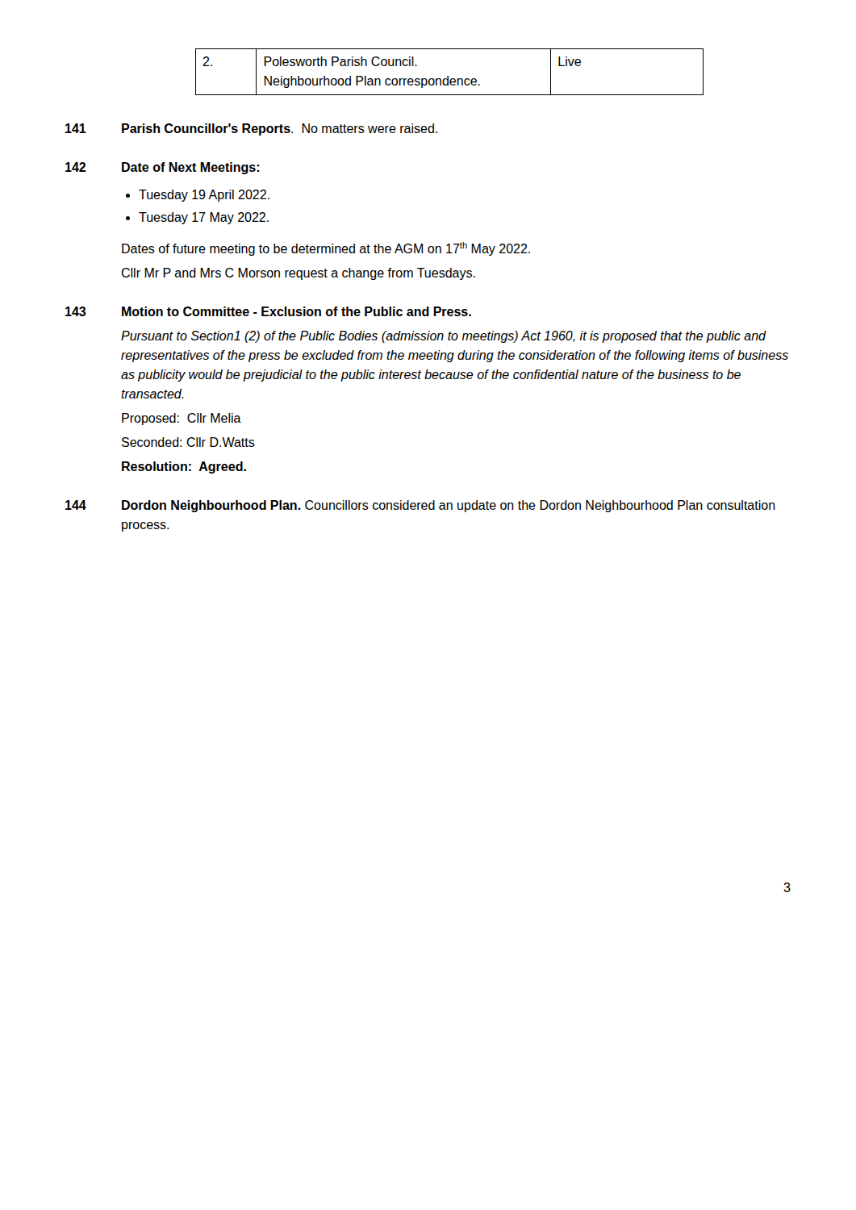| 2. | Polesworth Parish Council. Neighbourhood Plan correspondence. | Live |
141
Parish Councillor's Reports. No matters were raised.
142
Date of Next Meetings:
Tuesday 19 April 2022.
Tuesday 17 May 2022.
Dates of future meeting to be determined at the AGM on 17th May 2022.
Cllr Mr P and Mrs C Morson request a change from Tuesdays.
143
Motion to Committee - Exclusion of the Public and Press.
Pursuant to Section1 (2) of the Public Bodies (admission to meetings) Act 1960, it is proposed that the public and representatives of the press be excluded from the meeting during the consideration of the following items of business as publicity would be prejudicial to the public interest because of the confidential nature of the business to be transacted.
Proposed: Cllr Melia
Seconded: Cllr D.Watts
Resolution: Agreed.
144
Dordon Neighbourhood Plan. Councillors considered an update on the Dordon Neighbourhood Plan consultation process.
3